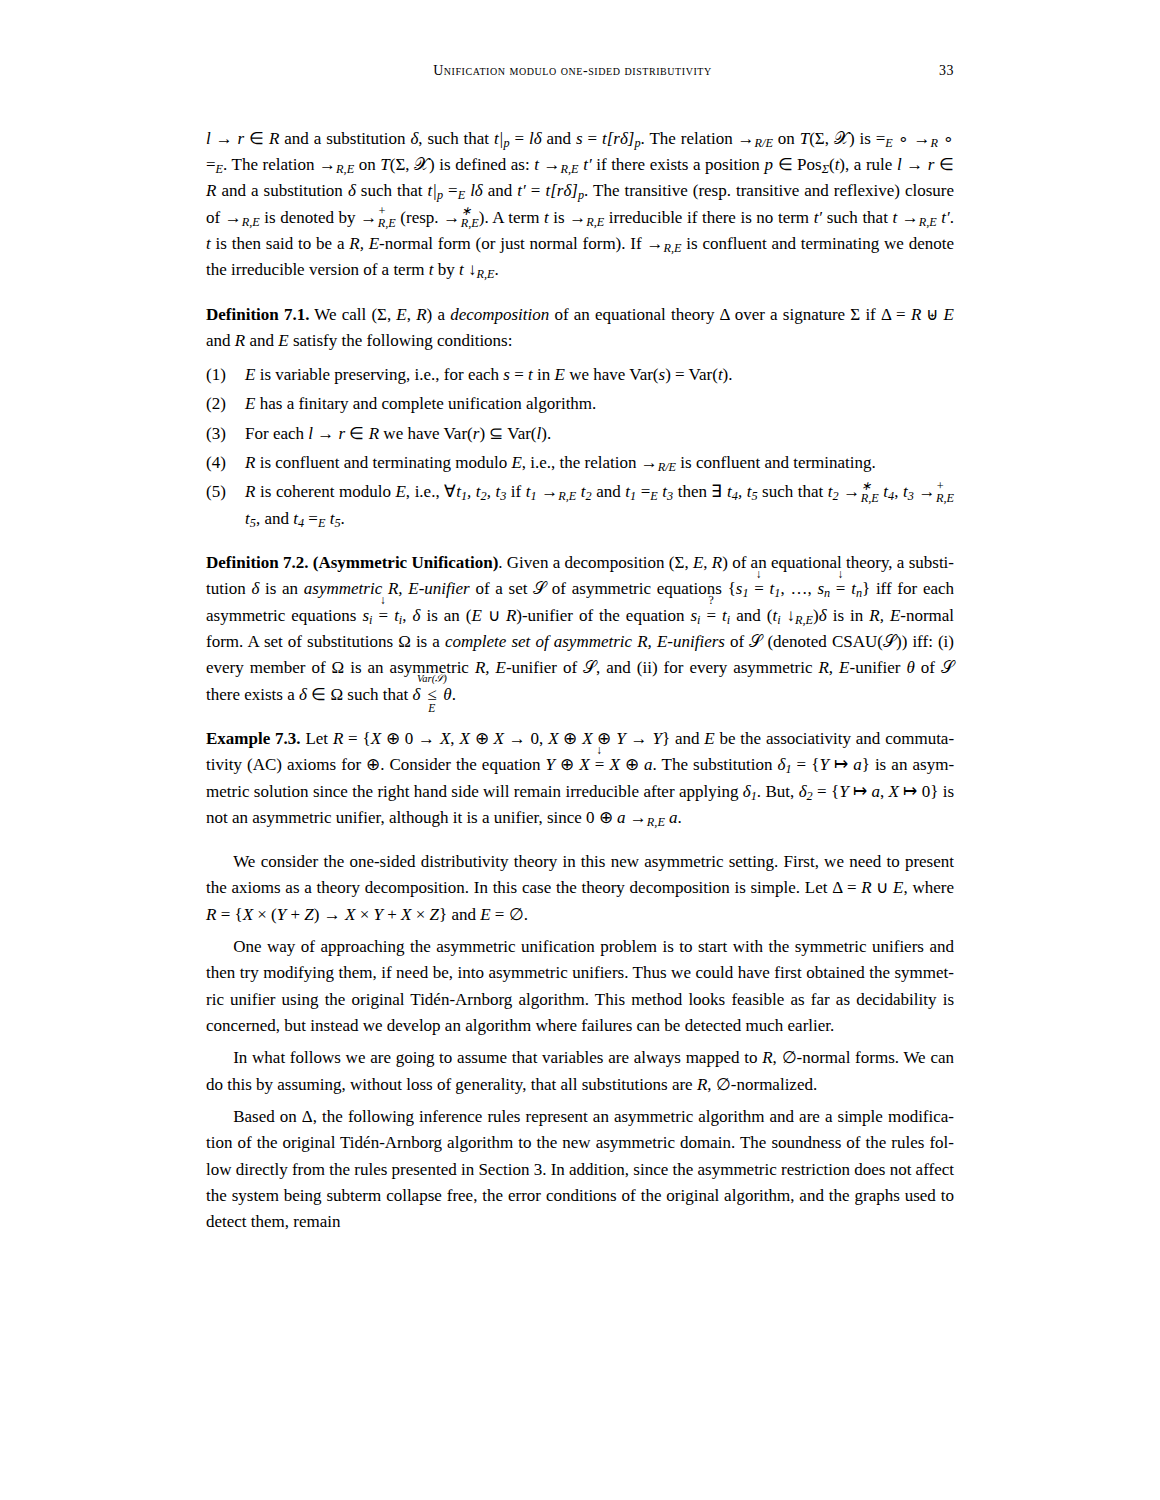Unification modulo one-sided distributivity 33
l → r ∈ R and a substitution δ, such that t|p = lδ and s = t[rδ]p. The relation →R/E on T(Σ, 𝒳) is =E ∘ →R ∘ =E. The relation →R,E on T(Σ, 𝒳) is defined as: t →R,E t′ if there exists a position p ∈ PosΣ(t), a rule l → r ∈ R and a substitution δ such that t|p =E lδ and t′ = t[rδ]p. The transitive (resp. transitive and reflexive) closure of →R,E is denoted by →+R,E (resp. →∗R,E). A term t is →R,E irreducible if there is no term t′ such that t →R,E t′. t is then said to be a R, E-normal form (or just normal form). If →R,E is confluent and terminating we denote the irreducible version of a term t by t ↓R,E.
Definition 7.1. We call (Σ, E, R) a decomposition of an equational theory Δ over a signature Σ if Δ = R ⊎ E and R and E satisfy the following conditions:
(1) E is variable preserving, i.e., for each s = t in E we have Var(s) = Var(t).
(2) E has a finitary and complete unification algorithm.
(3) For each l → r ∈ R we have Var(r) ⊆ Var(l).
(4) R is confluent and terminating modulo E, i.e., the relation →R/E is confluent and terminating.
(5) R is coherent modulo E, i.e., ∀t1, t2, t3 if t1 →R,E t2 and t1 =E t3 then ∃ t4, t5 such that t2 →∗R,E t4, t3 →+R,E t5, and t4 =E t5.
Definition 7.2. (Asymmetric Unification). Given a decomposition (Σ, E, R) of an equational theory, a substitution δ is an asymmetric R, E-unifier of a set 𝒮 of asymmetric equations {s1 =↓ t1, …, sn =↓ tn} iff for each asymmetric equations si =↓ ti, δ is an (E ∪ R)-unifier of the equation si =? ti and (ti ↓R,E)δ is in R, E-normal form. A set of substitutions Ω is a complete set of asymmetric R, E-unifiers of 𝒮 (denoted CSAU(𝒮)) iff: (i) every member of Ω is an asymmetric R, E-unifier of 𝒮, and (ii) for every asymmetric R, E-unifier θ of 𝒮 there exists a δ ∈ Ω such that δ ≤Var(𝒮) E θ.
Example 7.3. Let R = {X ⊕ 0 → X, X ⊕ X → 0, X ⊕ X ⊕ Y → Y} and E be the associativity and commutativity (AC) axioms for ⊕. Consider the equation Y ⊕ X =↓ X ⊕ a. The substitution δ1 = {Y ↦ a} is an asymmetric solution since the right hand side will remain irreducible after applying δ1. But, δ2 = {Y ↦ a, X ↦ 0} is not an asymmetric unifier, although it is a unifier, since 0 ⊕ a →R,E a.
We consider the one-sided distributivity theory in this new asymmetric setting. First, we need to present the axioms as a theory decomposition. In this case the theory decomposition is simple. Let Δ = R ∪ E, where R = {X × (Y + Z) → X × Y + X × Z} and E = ∅.
One way of approaching the asymmetric unification problem is to start with the symmetric unifiers and then try modifying them, if need be, into asymmetric unifiers. Thus we could have first obtained the symmetric unifier using the original Tidén-Arnborg algorithm. This method looks feasible as far as decidability is concerned, but instead we develop an algorithm where failures can be detected much earlier.
In what follows we are going to assume that variables are always mapped to R, ∅-normal forms. We can do this by assuming, without loss of generality, that all substitutions are R, ∅-normalized.
Based on Δ, the following inference rules represent an asymmetric algorithm and are a simple modification of the original Tidén-Arnborg algorithm to the new asymmetric domain. The soundness of the rules follow directly from the rules presented in Section 3. In addition, since the asymmetric restriction does not affect the system being subterm collapse free, the error conditions of the original algorithm, and the graphs used to detect them, remain